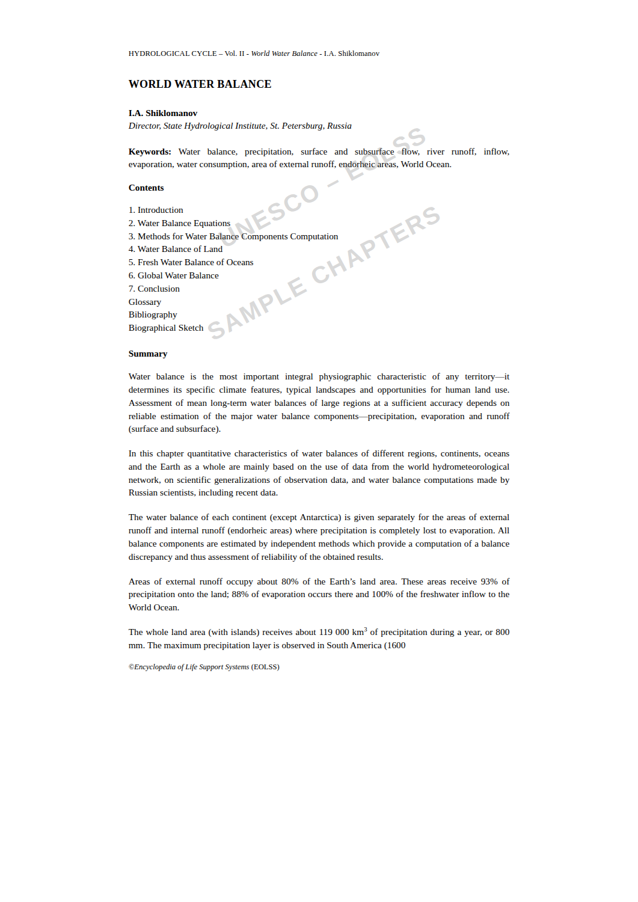HYDROLOGICAL CYCLE – Vol. II - World Water Balance - I.A. Shiklomanov
WORLD WATER BALANCE
I.A. Shiklomanov
Director, State Hydrological Institute, St. Petersburg, Russia
Keywords: Water balance, precipitation, surface and subsurface flow, river runoff, inflow, evaporation, water consumption, area of external runoff, endorheic areas, World Ocean.
Contents
1. Introduction
2. Water Balance Equations
3. Methods for Water Balance Components Computation
4. Water Balance of Land
5. Fresh Water Balance of Oceans
6. Global Water Balance
7. Conclusion
Glossary
Bibliography
Biographical Sketch
Summary
Water balance is the most important integral physiographic characteristic of any territory—it determines its specific climate features, typical landscapes and opportunities for human land use. Assessment of mean long-term water balances of large regions at a sufficient accuracy depends on reliable estimation of the major water balance components—precipitation, evaporation and runoff (surface and subsurface).
In this chapter quantitative characteristics of water balances of different regions, continents, oceans and the Earth as a whole are mainly based on the use of data from the world hydrometeorological network, on scientific generalizations of observation data, and water balance computations made by Russian scientists, including recent data.
The water balance of each continent (except Antarctica) is given separately for the areas of external runoff and internal runoff (endorheic areas) where precipitation is completely lost to evaporation. All balance components are estimated by independent methods which provide a computation of a balance discrepancy and thus assessment of reliability of the obtained results.
Areas of external runoff occupy about 80% of the Earth’s land area. These areas receive 93% of precipitation onto the land; 88% of evaporation occurs there and 100% of the freshwater inflow to the World Ocean.
The whole land area (with islands) receives about 119 000 km3 of precipitation during a year, or 800 mm. The maximum precipitation layer is observed in South America (1600
UNESCO – EOLSS
SAMPLE CHAPTERS
©Encyclopedia of Life Support Systems (EOLSS)